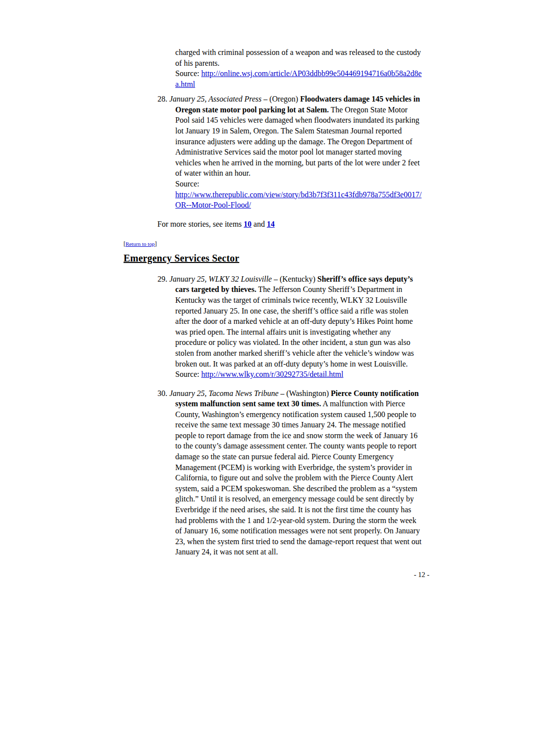charged with criminal possession of a weapon and was released to the custody of his parents.
Source: http://online.wsj.com/article/AP03ddbb99e504469194716a0b58a2d8ea.html
28. January 25, Associated Press – (Oregon) Floodwaters damage 145 vehicles in Oregon state motor pool parking lot at Salem. The Oregon State Motor Pool said 145 vehicles were damaged when floodwaters inundated its parking lot January 19 in Salem, Oregon. The Salem Statesman Journal reported insurance adjusters were adding up the damage. The Oregon Department of Administrative Services said the motor pool lot manager started moving vehicles when he arrived in the morning, but parts of the lot were under 2 feet of water within an hour.
Source:
http://www.therepublic.com/view/story/bd3b7f3f311c43fdb978a755df3e0017/OR--Motor-Pool-Flood/
For more stories, see items 10 and 14
[Return to top]
Emergency Services Sector
29. January 25, WLKY 32 Louisville – (Kentucky) Sheriff’s office says deputy’s cars targeted by thieves. The Jefferson County Sheriff’s Department in Kentucky was the target of criminals twice recently, WLKY 32 Louisville reported January 25. In one case, the sheriff’s office said a rifle was stolen after the door of a marked vehicle at an off-duty deputy’s Hikes Point home was pried open. The internal affairs unit is investigating whether any procedure or policy was violated. In the other incident, a stun gun was also stolen from another marked sheriff’s vehicle after the vehicle’s window was broken out. It was parked at an off-duty deputy’s home in west Louisville.
Source: http://www.wlky.com/r/30292735/detail.html
30. January 25, Tacoma News Tribune – (Washington) Pierce County notification system malfunction sent same text 30 times. A malfunction with Pierce County, Washington’s emergency notification system caused 1,500 people to receive the same text message 30 times January 24. The message notified people to report damage from the ice and snow storm the week of January 16 to the county’s damage assessment center. The county wants people to report damage so the state can pursue federal aid. Pierce County Emergency Management (PCEM) is working with Everbridge, the system’s provider in California, to figure out and solve the problem with the Pierce County Alert system, said a PCEM spokeswoman. She described the problem as a “system glitch.” Until it is resolved, an emergency message could be sent directly by Everbridge if the need arises, she said. It is not the first time the county has had problems with the 1 and 1/2-year-old system. During the storm the week of January 16, some notification messages were not sent properly. On January 23, when the system first tried to send the damage-report request that went out January 24, it was not sent at all.
- 12 -